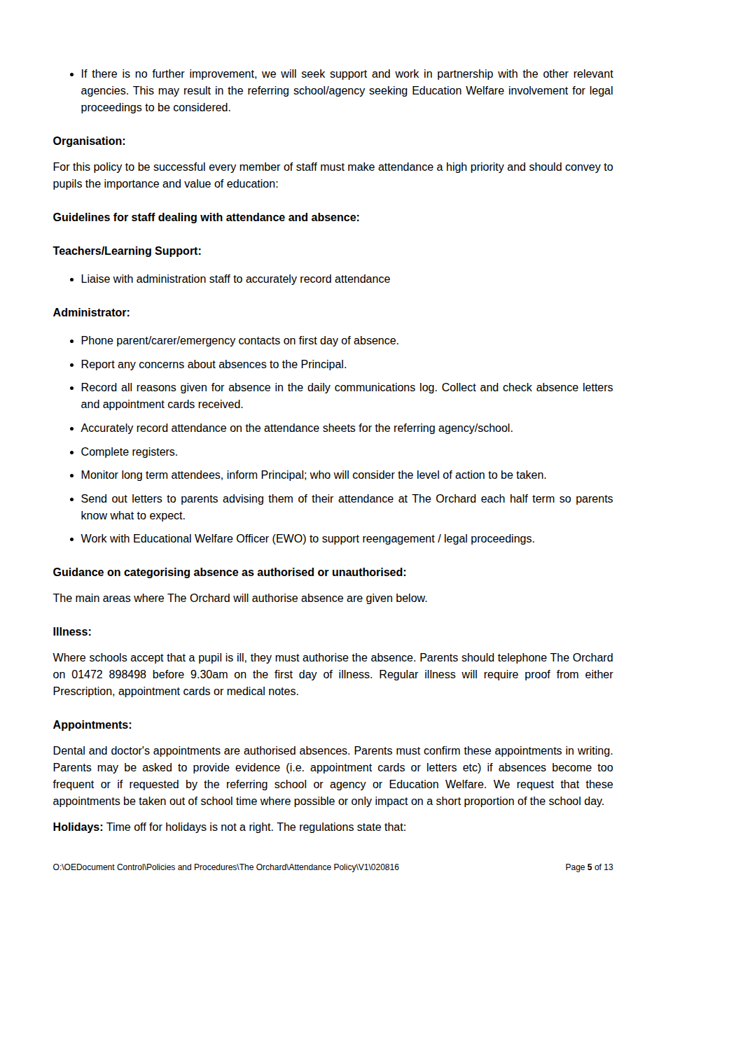If there is no further improvement, we will seek support and work in partnership with the other relevant agencies. This may result in the referring school/agency seeking Education Welfare involvement for legal proceedings to be considered.
Organisation:
For this policy to be successful every member of staff must make attendance a high priority and should convey to pupils the importance and value of education:
Guidelines for staff dealing with attendance and absence:
Teachers/Learning Support:
Liaise with administration staff to accurately record attendance
Administrator:
Phone parent/carer/emergency contacts on first day of absence.
Report any concerns about absences to the Principal.
Record all reasons given for absence in the daily communications log. Collect and check absence letters and appointment cards received.
Accurately record attendance on the attendance sheets for the referring agency/school.
Complete registers.
Monitor long term attendees, inform Principal; who will consider the level of action to be taken.
Send out letters to parents advising them of their attendance at The Orchard each half term so parents know what to expect.
Work with Educational Welfare Officer (EWO) to support reengagement / legal proceedings.
Guidance on categorising absence as authorised or unauthorised:
The main areas where The Orchard will authorise absence are given below.
Illness:
Where schools accept that a pupil is ill, they must authorise the absence. Parents should telephone The Orchard on 01472 898498 before 9.30am on the first day of illness. Regular illness will require proof from either Prescription, appointment cards or medical notes.
Appointments:
Dental and doctor's appointments are authorised absences. Parents must confirm these appointments in writing. Parents may be asked to provide evidence (i.e. appointment cards or letters etc) if absences become too frequent or if requested by the referring school or agency or Education Welfare. We request that these appointments be taken out of school time where possible or only impact on a short proportion of the school day.
Holidays: Time off for holidays is not a right. The regulations state that:
O:\OEDocument Control\Policies and Procedures\The Orchard\Attendance Policy\V1\020816 Page 5 of 13